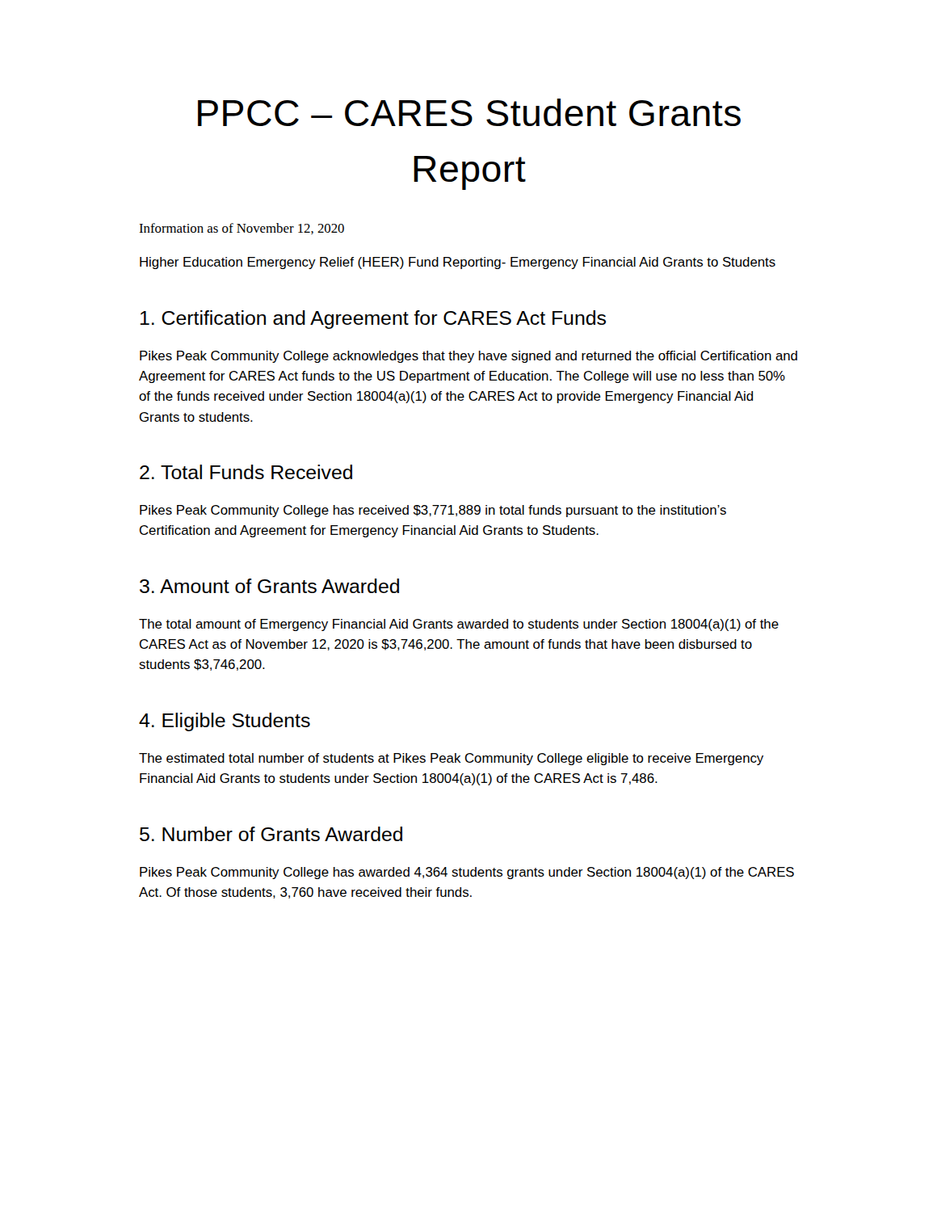PPCC – CARES Student Grants Report
Information as of November 12, 2020
Higher Education Emergency Relief (HEER) Fund Reporting- Emergency Financial Aid Grants to Students
1. Certification and Agreement for CARES Act Funds
Pikes Peak Community College acknowledges that they have signed and returned the official Certification and Agreement for CARES Act funds to the US Department of Education. The College will use no less than 50% of the funds received under Section 18004(a)(1) of the CARES Act to provide Emergency Financial Aid Grants to students.
2. Total Funds Received
Pikes Peak Community College has received $3,771,889 in total funds pursuant to the institution’s Certification and Agreement for Emergency Financial Aid Grants to Students.
3. Amount of Grants Awarded
The total amount of Emergency Financial Aid Grants awarded to students under Section 18004(a)(1) of the CARES Act as of November 12, 2020 is $3,746,200. The amount of funds that have been disbursed to students $3,746,200.
4. Eligible Students
The estimated total number of students at Pikes Peak Community College eligible to receive Emergency Financial Aid Grants to students under Section 18004(a)(1) of the CARES Act is 7,486.
5. Number of Grants Awarded
Pikes Peak Community College has awarded 4,364 students grants under Section 18004(a)(1) of the CARES Act. Of those students, 3,760 have received their funds.